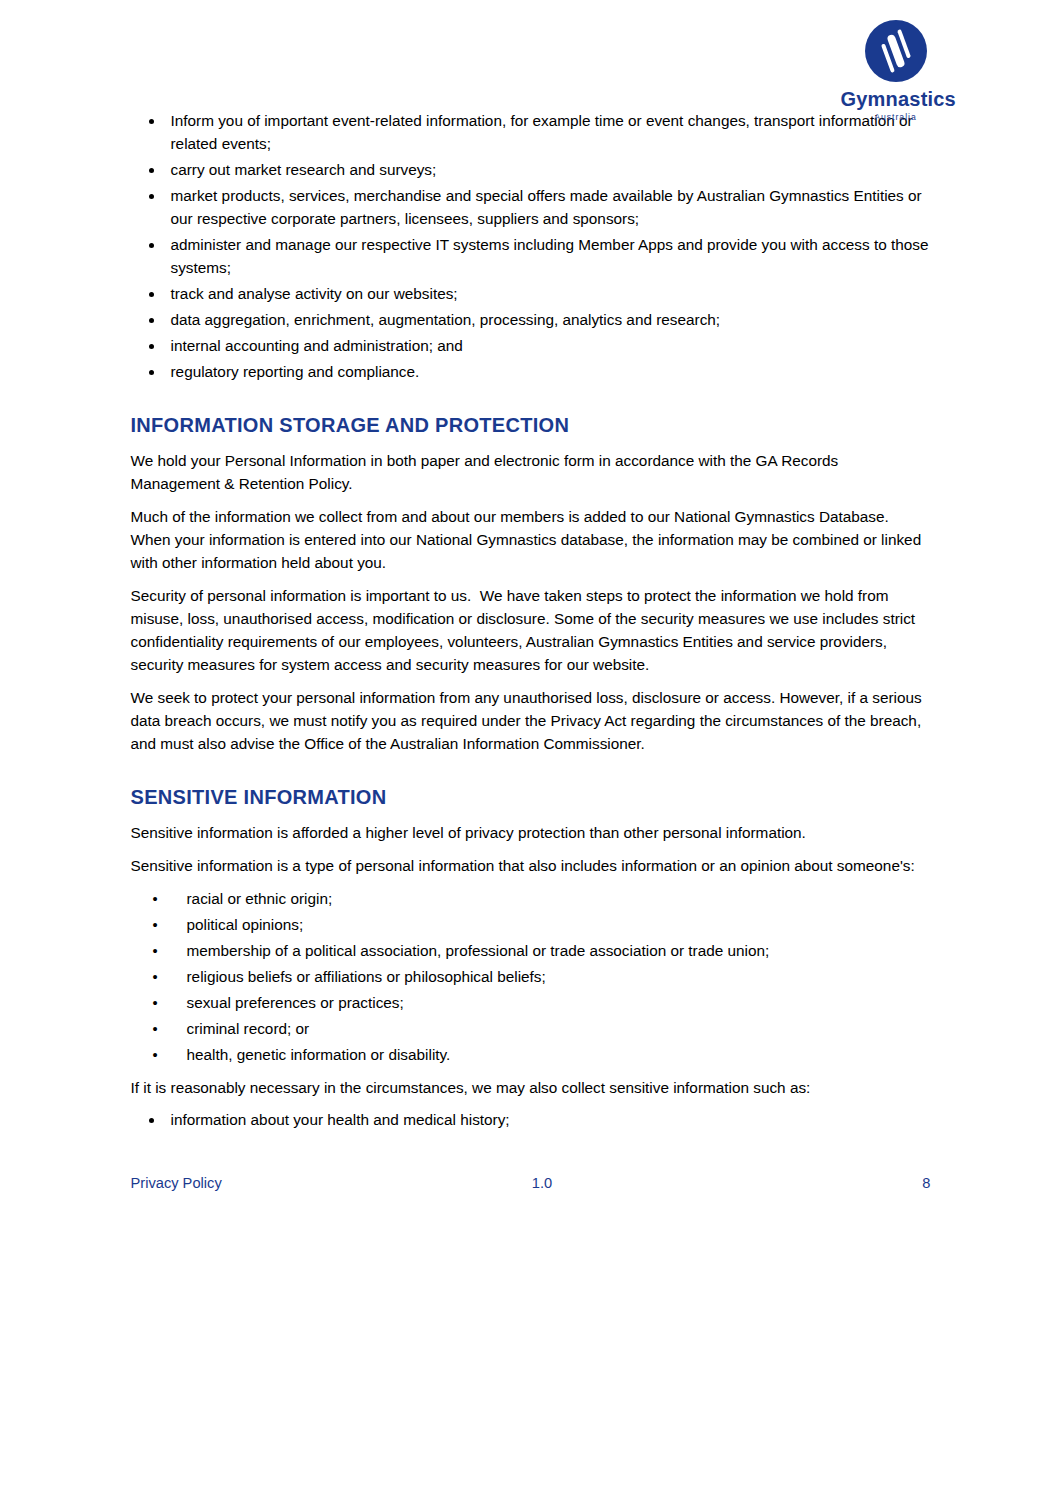Gymnastics
Australia
Inform you of important event-related information, for example time or event changes, transport information or related events;
carry out market research and surveys;
market products, services, merchandise and special offers made available by Australian Gymnastics Entities or our respective corporate partners, licensees, suppliers and sponsors;
administer and manage our respective IT systems including Member Apps and provide you with access to those systems;
track and analyse activity on our websites;
data aggregation, enrichment, augmentation, processing, analytics and research;
internal accounting and administration; and
regulatory reporting and compliance.
INFORMATION STORAGE AND PROTECTION
We hold your Personal Information in both paper and electronic form in accordance with the GA Records Management & Retention Policy.
Much of the information we collect from and about our members is added to our National Gymnastics Database. When your information is entered into our National Gymnastics database, the information may be combined or linked with other information held about you.
Security of personal information is important to us. We have taken steps to protect the information we hold from misuse, loss, unauthorised access, modification or disclosure. Some of the security measures we use includes strict confidentiality requirements of our employees, volunteers, Australian Gymnastics Entities and service providers, security measures for system access and security measures for our website.
We seek to protect your personal information from any unauthorised loss, disclosure or access. However, if a serious data breach occurs, we must notify you as required under the Privacy Act regarding the circumstances of the breach, and must also advise the Office of the Australian Information Commissioner.
SENSITIVE INFORMATION
Sensitive information is afforded a higher level of privacy protection than other personal information.
Sensitive information is a type of personal information that also includes information or an opinion about someone's:
racial or ethnic origin;
political opinions;
membership of a political association, professional or trade association or trade union;
religious beliefs or affiliations or philosophical beliefs;
sexual preferences or practices;
criminal record; or
health, genetic information or disability.
If it is reasonably necessary in the circumstances, we may also collect sensitive information such as:
information about your health and medical history;
Privacy Policy
1.0
8